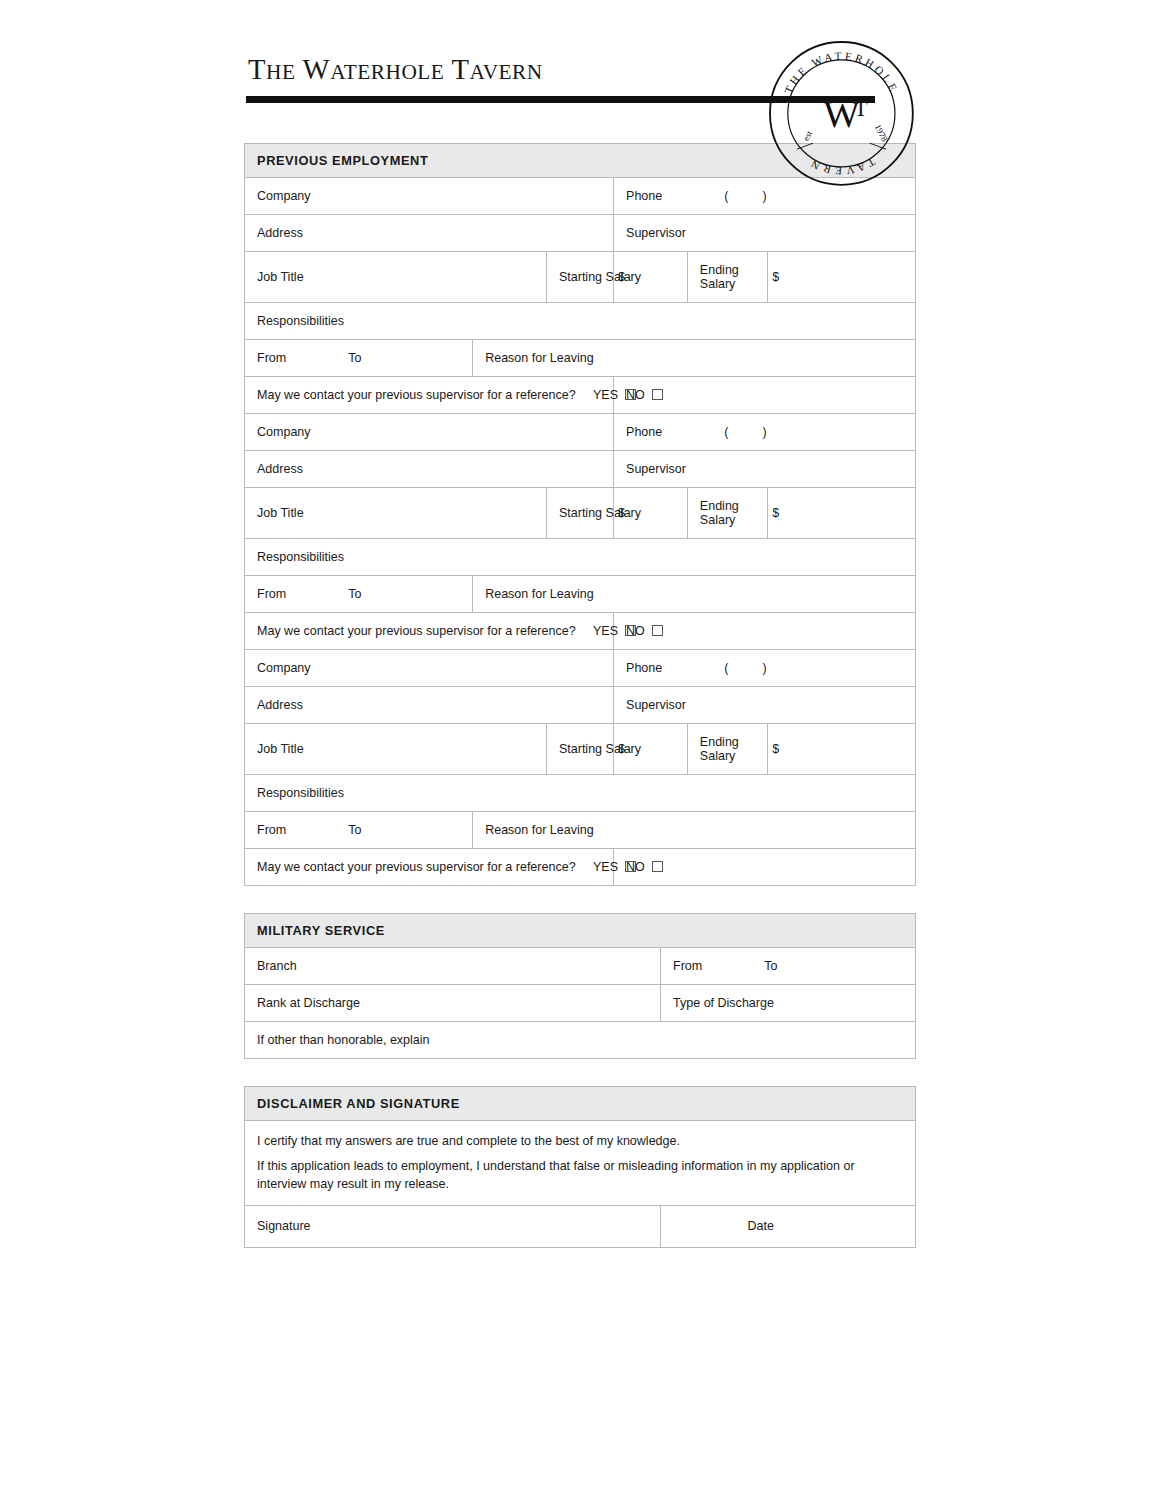THE WATERHOLE TAVERN
THE WATERHOLE TAVERN W T est 1978
PREVIOUS EMPLOYMENT
| Company | Phone ( ) |
| Address | Supervisor |
| Job Title | Starting Salary | $ | Ending Salary | $ |
| Responsibilities |
| From To | Reason for Leaving |
| May we contact your previous supervisor for a reference? YES | NO |
| Company | Phone ( ) |
| Address | Supervisor |
| Job Title | Starting Salary | $ | Ending Salary | $ |
| Responsibilities |
| From To | Reason for Leaving |
| May we contact your previous supervisor for a reference? YES | NO |
| Company | Phone ( ) |
| Address | Supervisor |
| Job Title | Starting Salary | $ | Ending Salary | $ |
| Responsibilities |
| From To | Reason for Leaving |
| May we contact your previous supervisor for a reference? YES | NO |
MILITARY SERVICE
| Branch | From To |
| Rank at Discharge | Type of Discharge |
| If other than honorable, explain |
DISCLAIMER AND SIGNATURE
| I certify that my answers are true and complete to the best of my knowledge. If this application leads to employment, I understand that false or misleading information in my application or interview may result in my release. |
| Signature | Date |